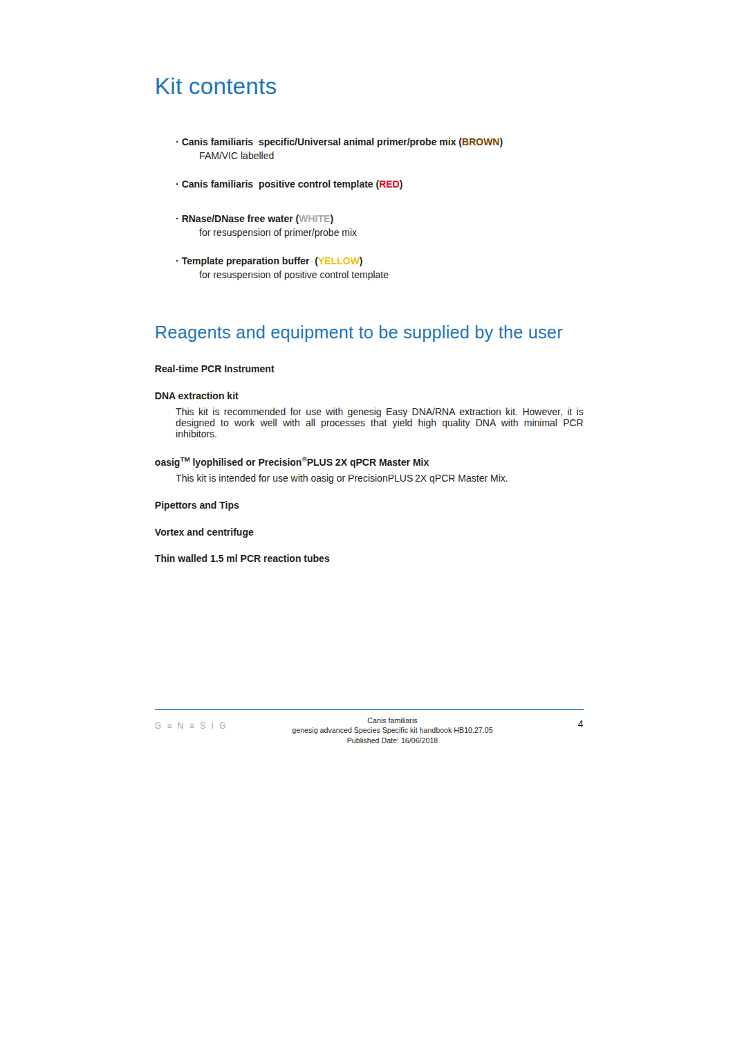Kit contents
· Canis familiaris specific/Universal animal primer/probe mix (BROWN) FAM/VIC labelled
· Canis familiaris positive control template (RED)
· RNase/DNase free water (WHITE) for resuspension of primer/probe mix
· Template preparation buffer (YELLOW) for resuspension of positive control template
Reagents and equipment to be supplied by the user
Real-time PCR Instrument
DNA extraction kit
This kit is recommended for use with genesig Easy DNA/RNA extraction kit. However, it is designed to work well with all processes that yield high quality DNA with minimal PCR inhibitors.
oasigTM lyophilised or Precision®PLUS 2X qPCR Master Mix
This kit is intended for use with oasig or PrecisionPLUS 2X qPCR Master Mix.
Pipettors and Tips
Vortex and centrifuge
Thin walled 1.5 ml PCR reaction tubes
G ≡ N ≡ S I G
Canis familiaris
genesig advanced Species Specific kit handbook HB10.27.05
Published Date: 16/06/2018
4